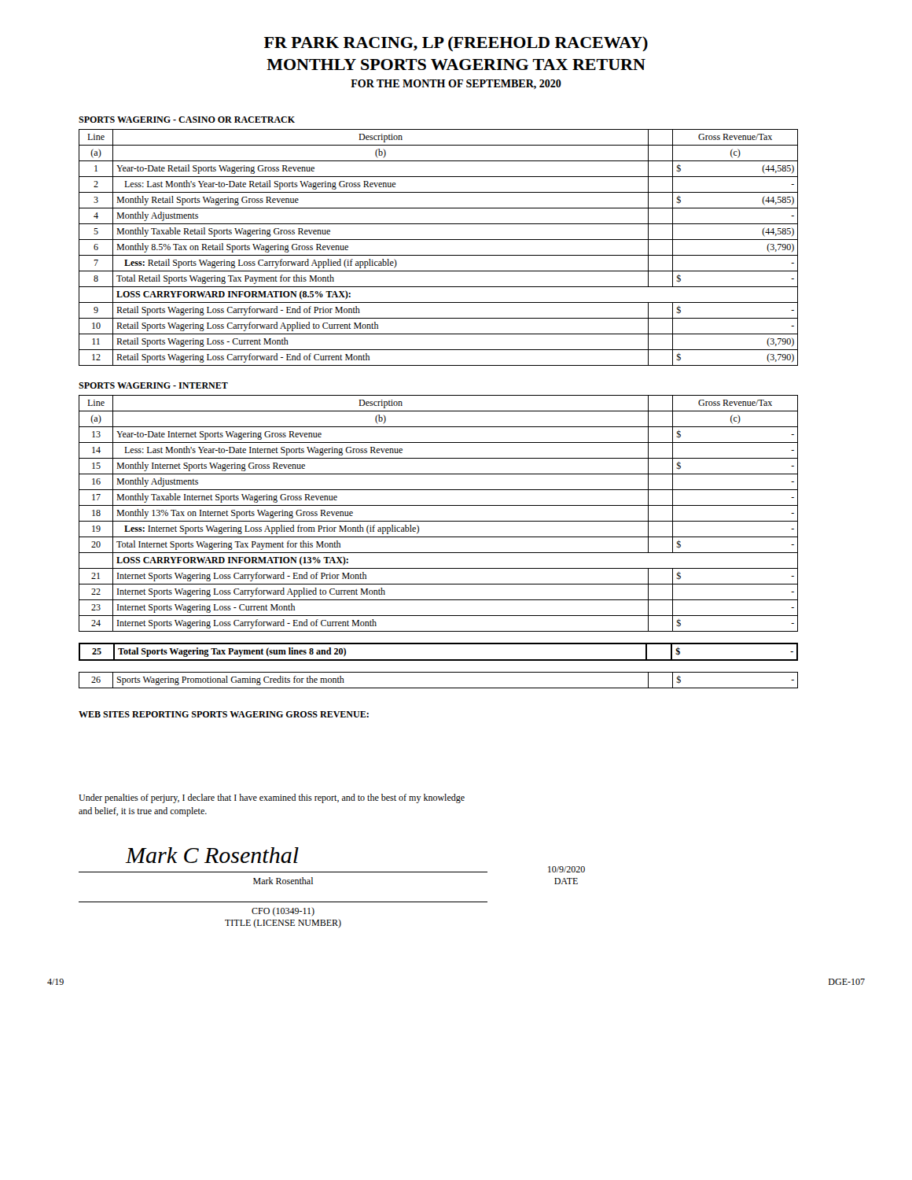FR PARK RACING, LP (FREEHOLD RACEWAY)
MONTHLY SPORTS WAGERING TAX RETURN
FOR THE MONTH OF SEPTEMBER, 2020
SPORTS WAGERING - CASINO OR RACETRACK
| Line | Description | | Gross Revenue/Tax |
| (a) | (b) | | (c) |
| 1 | Year-to-Date Retail Sports Wagering Gross Revenue | | $ (44,585) |
| 2 | Less: Last Month's Year-to-Date Retail Sports Wagering Gross Revenue | | - |
| 3 | Monthly Retail Sports Wagering Gross Revenue | | $ (44,585) |
| 4 | Monthly Adjustments | | - |
| 5 | Monthly Taxable Retail Sports Wagering Gross Revenue | | (44,585) |
| 6 | Monthly 8.5% Tax on Retail Sports Wagering Gross Revenue | | (3,790) |
| 7 | Less: Retail Sports Wagering Loss Carryforward Applied (if applicable) | | - |
| 8 | Total Retail Sports Wagering Tax Payment for this Month | | $ - |
| | LOSS CARRYFORWARD INFORMATION (8.5% TAX): |
| 9 | Retail Sports Wagering Loss Carryforward - End of Prior Month | | $ - |
| 10 | Retail Sports Wagering Loss Carryforward Applied to Current Month | | - |
| 11 | Retail Sports Wagering Loss - Current Month | | (3,790) |
| 12 | Retail Sports Wagering Loss Carryforward - End of Current Month | | $ (3,790) |
SPORTS WAGERING - INTERNET
| Line | Description | | Gross Revenue/Tax |
| (a) | (b) | | (c) |
| 13 | Year-to-Date Internet Sports Wagering Gross Revenue | | $ - |
| 14 | Less: Last Month's Year-to-Date Internet Sports Wagering Gross Revenue | | - |
| 15 | Monthly Internet Sports Wagering Gross Revenue | | $ - |
| 16 | Monthly Adjustments | | - |
| 17 | Monthly Taxable Internet Sports Wagering Gross Revenue | | - |
| 18 | Monthly 13% Tax on Internet Sports Wagering Gross Revenue | | - |
| 19 | Less: Internet Sports Wagering Loss Applied from Prior Month (if applicable) | | - |
| 20 | Total Internet Sports Wagering Tax Payment for this Month | | $ - |
| | LOSS CARRYFORWARD INFORMATION (13% TAX): |
| 21 | Internet Sports Wagering Loss Carryforward - End of Prior Month | | $ - |
| 22 | Internet Sports Wagering Loss Carryforward Applied to Current Month | | - |
| 23 | Internet Sports Wagering Loss - Current Month | | - |
| 24 | Internet Sports Wagering Loss Carryforward - End of Current Month | | $ - |
| 25 | Total Sports Wagering Tax Payment (sum lines 8 and 20) | | $ - |
| 26 | Sports Wagering Promotional Gaming Credits for the month | | $ - |
WEB SITES REPORTING SPORTS WAGERING GROSS REVENUE:
Under penalties of perjury, I declare that I have examined this report, and to the best of my knowledge
and belief, it is true and complete.
Mark C Rosenthal
10/9/2020
Mark Rosenthal DATE
CFO (10349-11)
TITLE (LICENSE NUMBER)
4/19 DGE-107